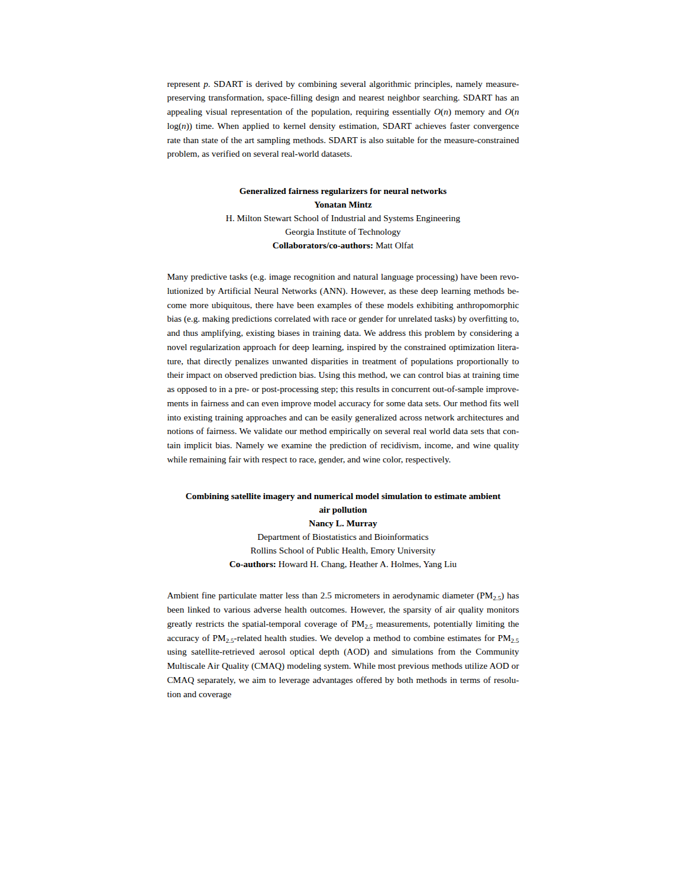represent p. SDART is derived by combining several algorithmic principles, namely measure-preserving transformation, space-filling design and nearest neighbor searching. SDART has an appealing visual representation of the population, requiring essentially O(n) memory and O(n log(n)) time. When applied to kernel density estimation, SDART achieves faster convergence rate than state of the art sampling methods. SDART is also suitable for the measure-constrained problem, as verified on several real-world datasets.
Generalized fairness regularizers for neural networks
Yonatan Mintz
H. Milton Stewart School of Industrial and Systems Engineering
Georgia Institute of Technology
Collaborators/co-authors: Matt Olfat
Many predictive tasks (e.g. image recognition and natural language processing) have been revolutionized by Artificial Neural Networks (ANN). However, as these deep learning methods become more ubiquitous, there have been examples of these models exhibiting anthropomorphic bias (e.g. making predictions correlated with race or gender for unrelated tasks) by overfitting to, and thus amplifying, existing biases in training data. We address this problem by considering a novel regularization approach for deep learning, inspired by the constrained optimization literature, that directly penalizes unwanted disparities in treatment of populations proportionally to their impact on observed prediction bias. Using this method, we can control bias at training time as opposed to in a pre- or post-processing step; this results in concurrent out-of-sample improvements in fairness and can even improve model accuracy for some data sets. Our method fits well into existing training approaches and can be easily generalized across network architectures and notions of fairness. We validate our method empirically on several real world data sets that contain implicit bias. Namely we examine the prediction of recidivism, income, and wine quality while remaining fair with respect to race, gender, and wine color, respectively.
Combining satellite imagery and numerical model simulation to estimate ambient
air pollution
Nancy L. Murray
Department of Biostatistics and Bioinformatics
Rollins School of Public Health, Emory University
Co-authors: Howard H. Chang, Heather A. Holmes, Yang Liu
Ambient fine particulate matter less than 2.5 micrometers in aerodynamic diameter (PM2.5) has been linked to various adverse health outcomes. However, the sparsity of air quality monitors greatly restricts the spatial-temporal coverage of PM2.5 measurements, potentially limiting the accuracy of PM2.5-related health studies. We develop a method to combine estimates for PM2.5 using satellite-retrieved aerosol optical depth (AOD) and simulations from the Community Multiscale Air Quality (CMAQ) modeling system. While most previous methods utilize AOD or CMAQ separately, we aim to leverage advantages offered by both methods in terms of resolution and coverage